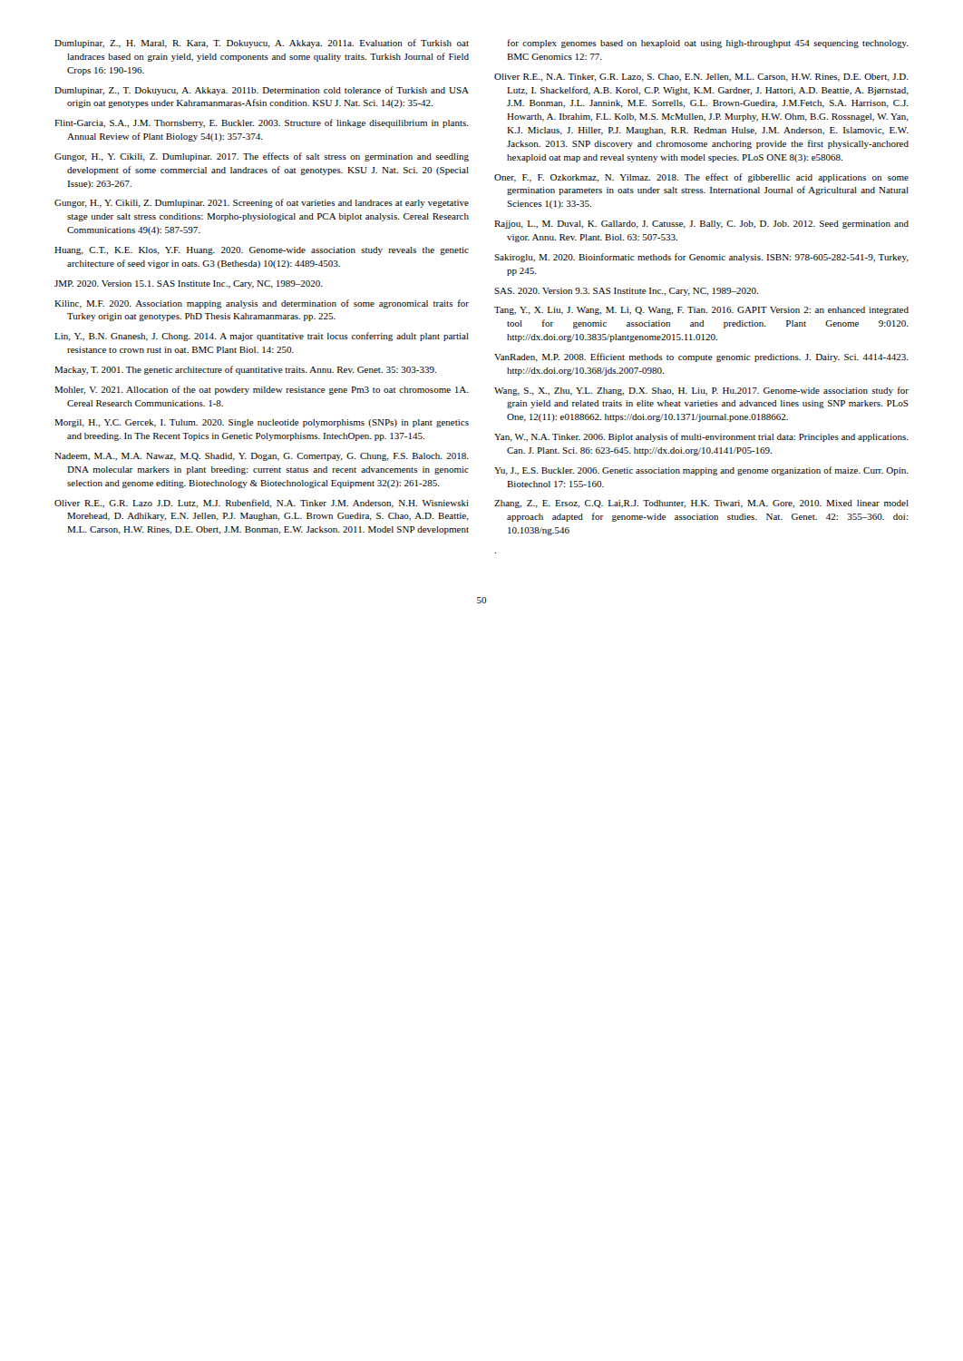Dumlupinar, Z., H. Maral, R. Kara, T. Dokuyucu, A. Akkaya. 2011a. Evaluation of Turkish oat landraces based on grain yield, yield components and some quality traits. Turkish Journal of Field Crops 16: 190-196.
Dumlupinar, Z., T. Dokuyucu, A. Akkaya. 2011b. Determination cold tolerance of Turkish and USA origin oat genotypes under Kahramanmaras-Afsin condition. KSU J. Nat. Sci. 14(2): 35-42.
Flint-Garcia, S.A., J.M. Thornsberry, E. Buckler. 2003. Structure of linkage disequilibrium in plants. Annual Review of Plant Biology 54(1): 357-374.
Gungor, H., Y. Cikili, Z. Dumlupinar. 2017. The effects of salt stress on germination and seedling development of some commercial and landraces of oat genotypes. KSU J. Nat. Sci. 20 (Special Issue): 263-267.
Gungor, H., Y. Cikili, Z. Dumlupinar. 2021. Screening of oat varieties and landraces at early vegetative stage under salt stress conditions: Morpho-physiological and PCA biplot analysis. Cereal Research Communications 49(4): 587-597.
Huang, C.T., K.E. Klos, Y.F. Huang. 2020. Genome-wide association study reveals the genetic architecture of seed vigor in oats. G3 (Bethesda) 10(12): 4489-4503.
JMP. 2020. Version 15.1. SAS Institute Inc., Cary, NC, 1989–2020.
Kilinc, M.F. 2020. Association mapping analysis and determination of some agronomical traits for Turkey origin oat genotypes. PhD Thesis Kahramanmaras. pp. 225.
Lin, Y., B.N. Gnanesh, J. Chong. 2014. A major quantitative trait locus conferring adult plant partial resistance to crown rust in oat. BMC Plant Biol. 14: 250.
Mackay, T. 2001. The genetic architecture of quantitative traits. Annu. Rev. Genet. 35: 303-339.
Mohler, V. 2021. Allocation of the oat powdery mildew resistance gene Pm3 to oat chromosome 1A. Cereal Research Communications. 1-8.
Morgil, H., Y.C. Gercek, I. Tulum. 2020. Single nucleotide polymorphisms (SNPs) in plant genetics and breeding. In The Recent Topics in Genetic Polymorphisms. IntechOpen. pp. 137-145.
Nadeem, M.A., M.A. Nawaz, M.Q. Shadid, Y. Dogan, G. Comertpay, G. Chung, F.S. Baloch. 2018. DNA molecular markers in plant breeding: current status and recent advancements in genomic selection and genome editing. Biotechnology & Biotechnological Equipment 32(2): 261-285.
Oliver R.E., G.R. Lazo J.D. Lutz, M.J. Rubenfield, N.A. Tinker J.M. Anderson, N.H. Wisniewski Morehead, D. Adhikary, E.N. Jellen, P.J. Maughan, G.L. Brown Guedira, S. Chao, A.D. Beattie, M.L. Carson, H.W. Rines, D.E. Obert, J.M. Bonman, E.W. Jackson. 2011. Model SNP development for complex genomes based on hexaploid oat using high-throughput 454 sequencing technology. BMC Genomics 12: 77.
Oliver R.E., N.A. Tinker, G.R. Lazo, S. Chao, E.N. Jellen, M.L. Carson, H.W. Rines, D.E. Obert, J.D. Lutz, I. Shackelford, A.B. Korol, C.P. Wight, K.M. Gardner, J. Hattori, A.D. Beattie, A. Bjørnstad, J.M. Bonman, J.L. Jannink, M.E. Sorrells, G.L. Brown-Guedira, J.M.Fetch, S.A. Harrison, C.J. Howarth, A. Ibrahim, F.L. Kolb, M.S. McMullen, J.P. Murphy, H.W. Ohm, B.G. Rossnagel, W. Yan, K.J. Miclaus, J. Hiller, P.J. Maughan, R.R. Redman Hulse, J.M. Anderson, E. Islamovic, E.W. Jackson. 2013. SNP discovery and chromosome anchoring provide the first physically-anchored hexaploid oat map and reveal synteny with model species. PLoS ONE 8(3): e58068.
Oner, F., F. Ozkorkmaz, N. Yilmaz. 2018. The effect of gibberellic acid applications on some germination parameters in oats under salt stress. International Journal of Agricultural and Natural Sciences 1(1): 33-35.
Rajjou, L., M. Duval, K. Gallardo, J. Catusse, J. Bally, C. Job, D. Job. 2012. Seed germination and vigor. Annu. Rev. Plant. Biol. 63: 507-533.
Sakiroglu, M. 2020. Bioinformatic methods for Genomic analysis. ISBN: 978-605-282-541-9, Turkey, pp 245.
SAS. 2020. Version 9.3. SAS Institute Inc., Cary, NC, 1989–2020.
Tang, Y., X. Liu, J. Wang, M. Li, Q. Wang, F. Tian. 2016. GAPIT Version 2: an enhanced integrated tool for genomic association and prediction. Plant Genome 9:0120. http://dx.doi.org/10.3835/plantgenome2015.11.0120.
VanRaden, M.P. 2008. Efficient methods to compute genomic predictions. J. Dairy. Sci. 4414-4423. http://dx.doi.org/10.368/jds.2007-0980.
Wang, S., X., Zhu, Y.L. Zhang, D.X. Shao, H. Liu, P. Hu.2017. Genome-wide association study for grain yield and related traits in elite wheat varieties and advanced lines using SNP markers. PLoS One, 12(11): e0188662. https://doi.org/10.1371/journal.pone.0188662.
Yan, W., N.A. Tinker. 2006. Biplot analysis of multi-environment trial data: Principles and applications. Can. J. Plant. Sci. 86: 623-645. http://dx.doi.org/10.4141/P05-169.
Yu, J., E.S. Buckler. 2006. Genetic association mapping and genome organization of maize. Curr. Opin. Biotechnol 17: 155-160.
Zhang, Z., E. Ersoz, C.Q. Lai,R.J. Todhunter, H.K. Tiwari, M.A. Gore, 2010. Mixed linear model approach adapted for genome-wide association studies. Nat. Genet. 42: 355–360. doi: 10.1038/ng.546
.
50